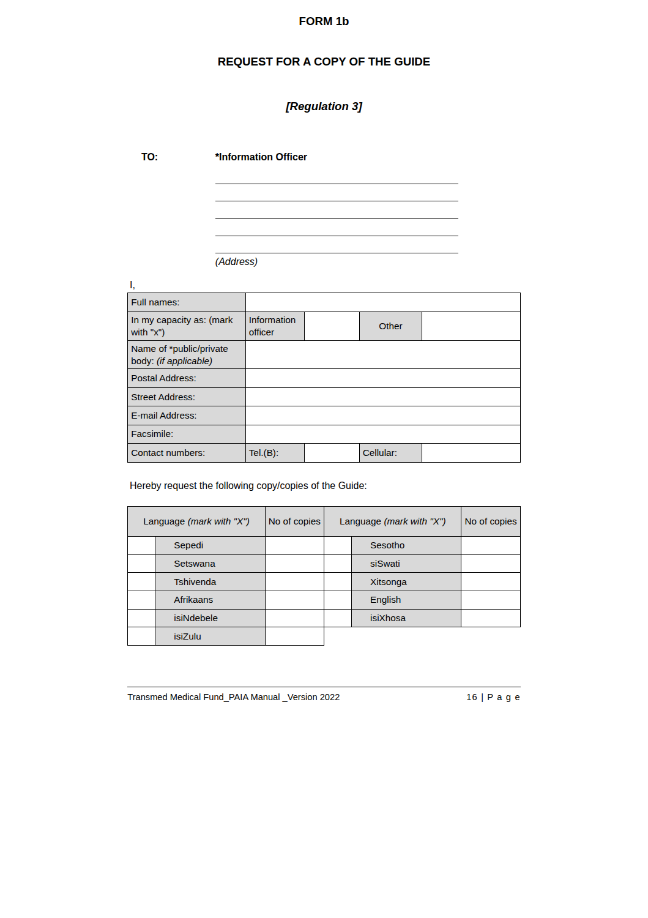FORM 1b
REQUEST FOR A COPY OF THE GUIDE
[Regulation 3]
TO: *Information Officer
(Address)
I,
| Full names: | |
| In my capacity as: (mark with "x") | Information officer | | Other | |
| Name of *public/private body: (if applicable) | |
| Postal Address: | |
| Street Address: | |
| E-mail Address: | |
| Facsimile: | |
| Contact numbers: | Tel.(B): | | Cellular: | |
Hereby request the following copy/copies of the Guide:
| Language (mark with "X") | No of copies | Language (mark with "X") | No of copies |
| --- | --- | --- | --- |
| | Sepedi | | | Sesotho | |
| | Setswana | | | siSwati | |
| | Tshivenda | | | Xitsonga | |
| | Afrikaans | | | English | |
| | isiNdebele | | | isiXhosa | |
| | isiZulu | | |
Transmed Medical Fund_PAIA Manual _Version 2022 16 | P a g e